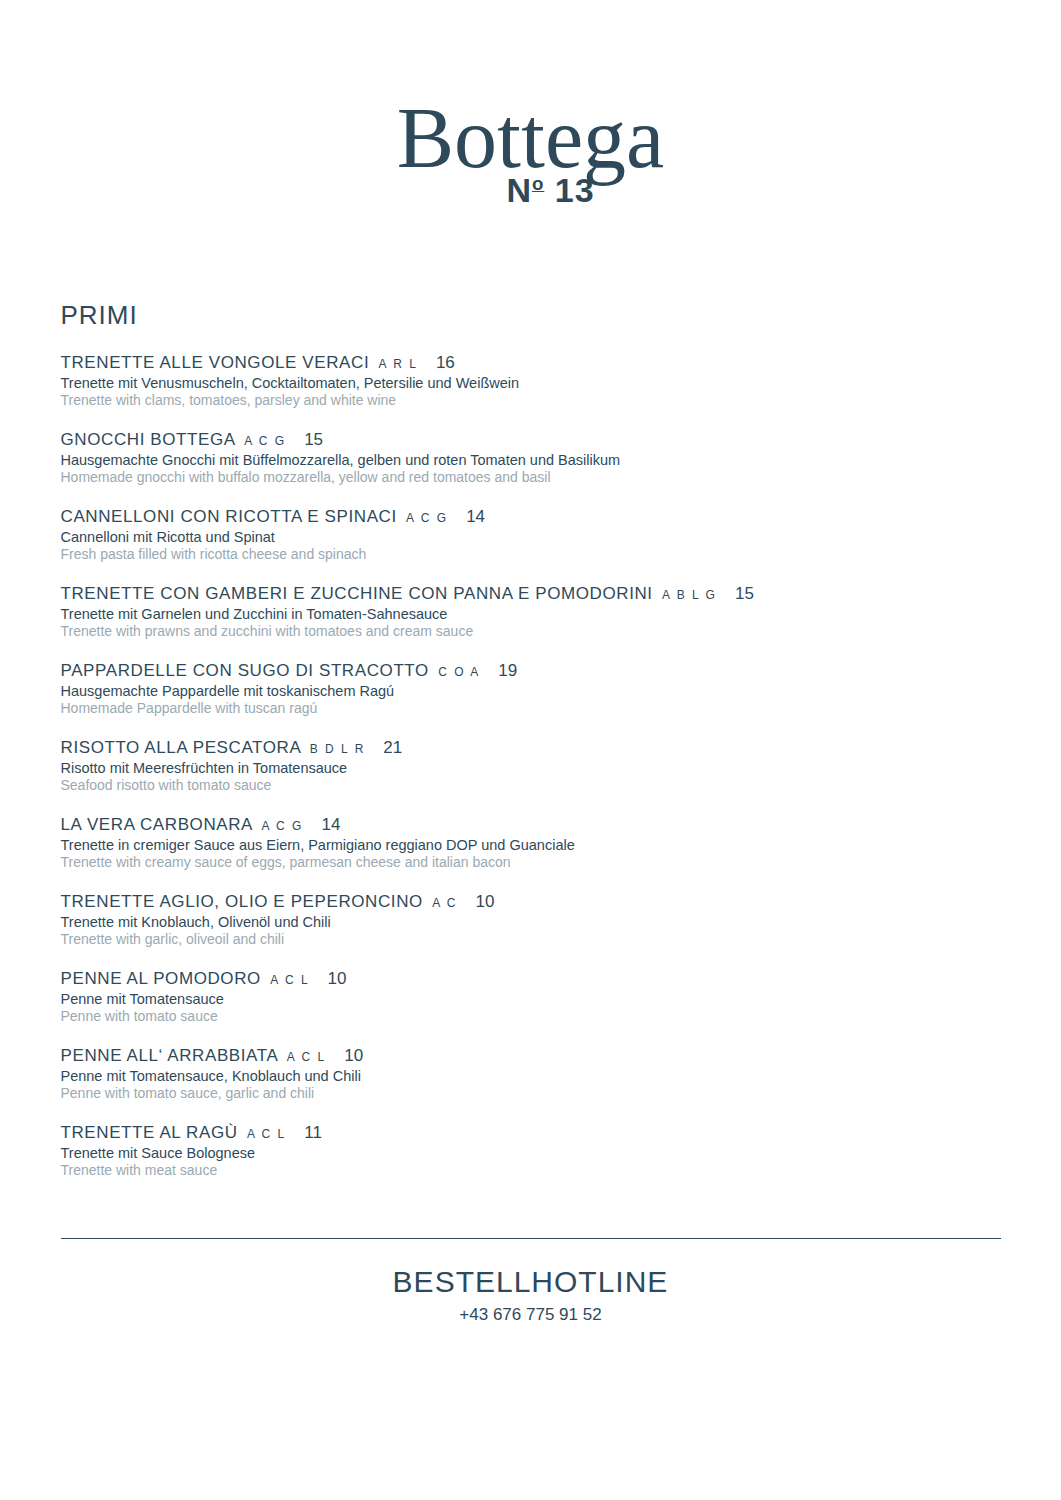Bottega No 13
PRIMI
TRENETTE ALLE VONGOLE VERACI A R L 16
Trenette mit Venusmuscheln, Cocktailtomaten, Petersilie und Weißwein
Trenette with clams, tomatoes, parsley and white wine
GNOCCHI BOTTEGA A C G 15
Hausgemachte Gnocchi mit Büffelmozzarella, gelben und roten Tomaten und Basilikum
Homemade gnocchi with buffalo mozzarella, yellow and red tomatoes and basil
CANNELLONI CON RICOTTA E SPINACI A C G 14
Cannelloni mit Ricotta und Spinat
Fresh pasta filled with ricotta cheese and spinach
TRENETTE CON GAMBERI E ZUCCHINE CON PANNA E POMODORINI A B L G 15
Trenette mit Garnelen und Zucchini in Tomaten-Sahnesauce
Trenette with prawns and zucchini with tomatoes and cream sauce
PAPPARDELLE CON SUGO DI STRACOTTO C O A 19
Hausgemachte Pappardelle mit toskanischem Ragú
Homemade Pappardelle with tuscan ragú
RISOTTO ALLA PESCATORA B D L R 21
Risotto mit Meeresfrüchten in Tomatensauce
Seafood risotto with tomato sauce
LA VERA CARBONARA A C G 14
Trenette in cremiger Sauce aus Eiern, Parmigiano reggiano DOP und Guanciale
Trenette with creamy sauce of eggs, parmesan cheese and italian bacon
TRENETTE AGLIO, OLIO E PEPERONCINO A C 10
Trenette mit Knoblauch, Olivenöl und Chili
Trenette with garlic, oliveoil and chili
PENNE AL POMODORO A C L 10
Penne mit Tomatensauce
Penne with tomato sauce
PENNE ALL‘ ARRABBIATA A C L 10
Penne mit Tomatensauce, Knoblauch und Chili
Penne with tomato sauce, garlic and chili
TRENETTE AL RAGÙ A C L 11
Trenette mit Sauce Bolognese
Trenette with meat sauce
BESTELLHOTLINE
+43 676 775 91 52